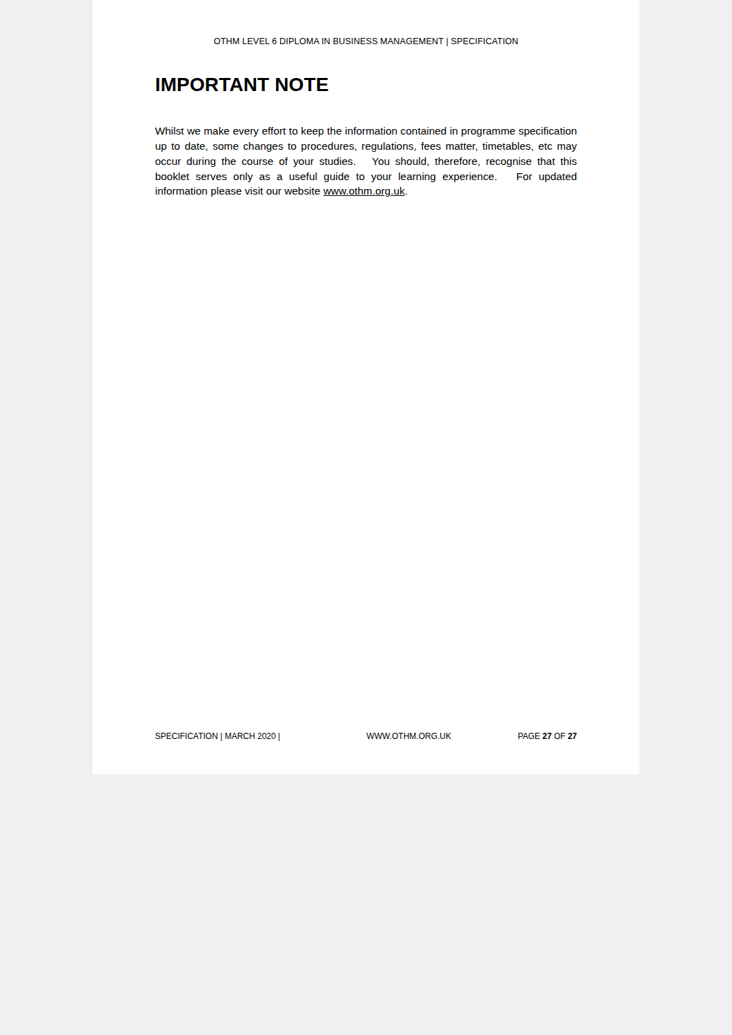OTHM LEVEL 6 DIPLOMA IN BUSINESS MANAGEMENT | SPECIFICATION
IMPORTANT NOTE
Whilst we make every effort to keep the information contained in programme specification up to date, some changes to procedures, regulations, fees matter, timetables, etc may occur during the course of your studies. You should, therefore, recognise that this booklet serves only as a useful guide to your learning experience. For updated information please visit our website www.othm.org.uk.
SPECIFICATION | MARCH 2020 |
WWW.OTHM.ORG.UK
PAGE 27 OF 27